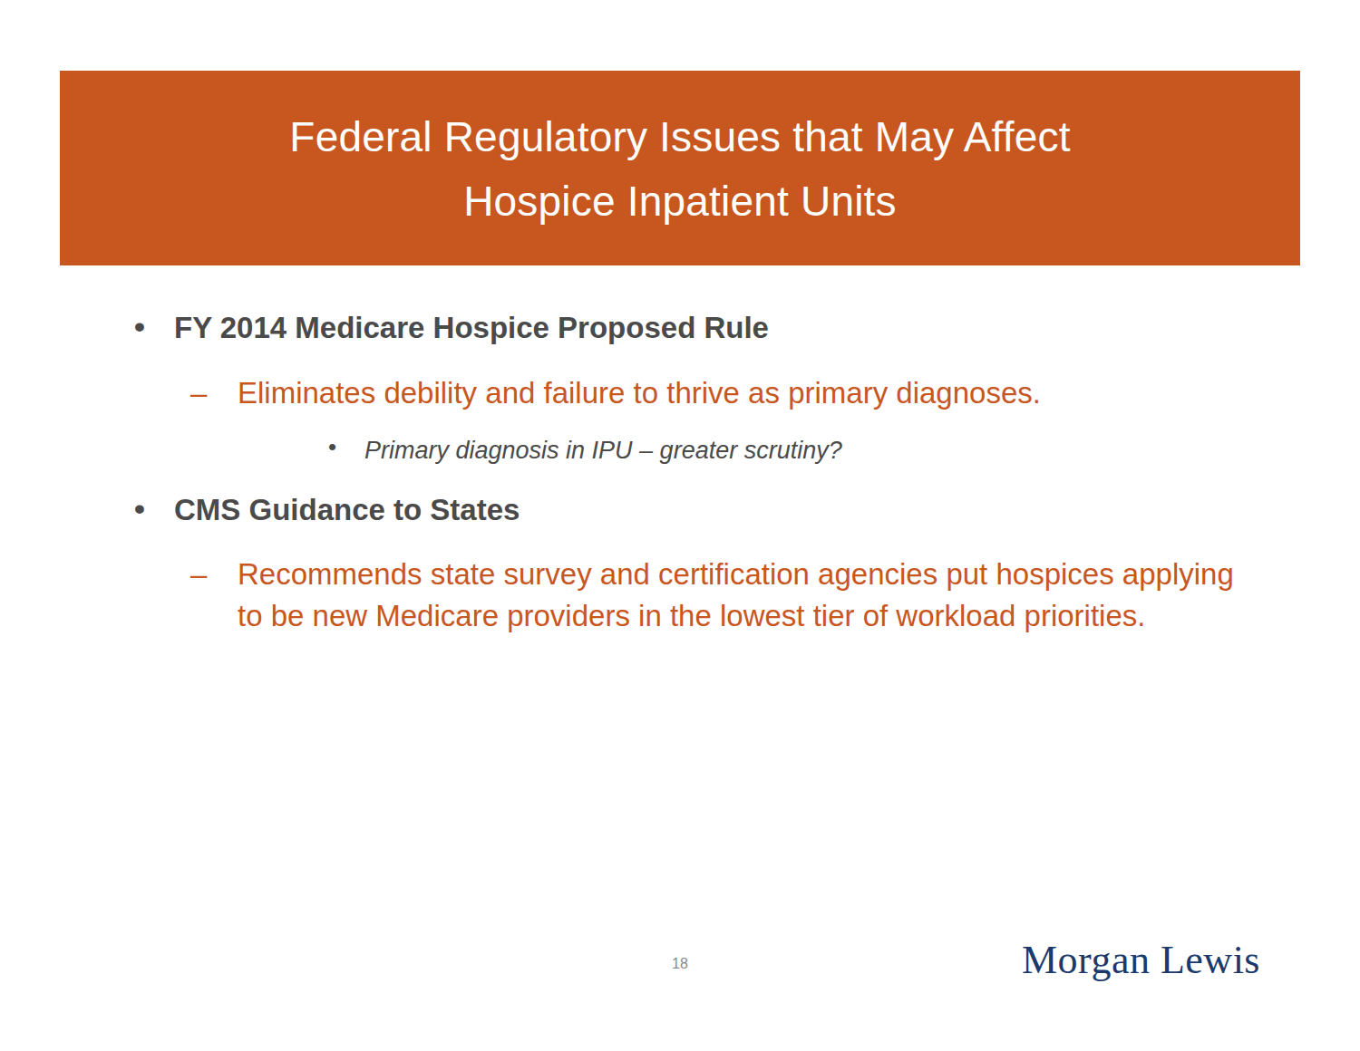Federal Regulatory Issues that May Affect
Hospice Inpatient Units
FY 2014 Medicare Hospice Proposed Rule
Eliminates debility and failure to thrive as primary diagnoses.
Primary diagnosis in IPU – greater scrutiny?
CMS Guidance to States
Recommends state survey and certification agencies put hospices applying to be new Medicare providers in the lowest tier of workload priorities.
18
Morgan Lewis